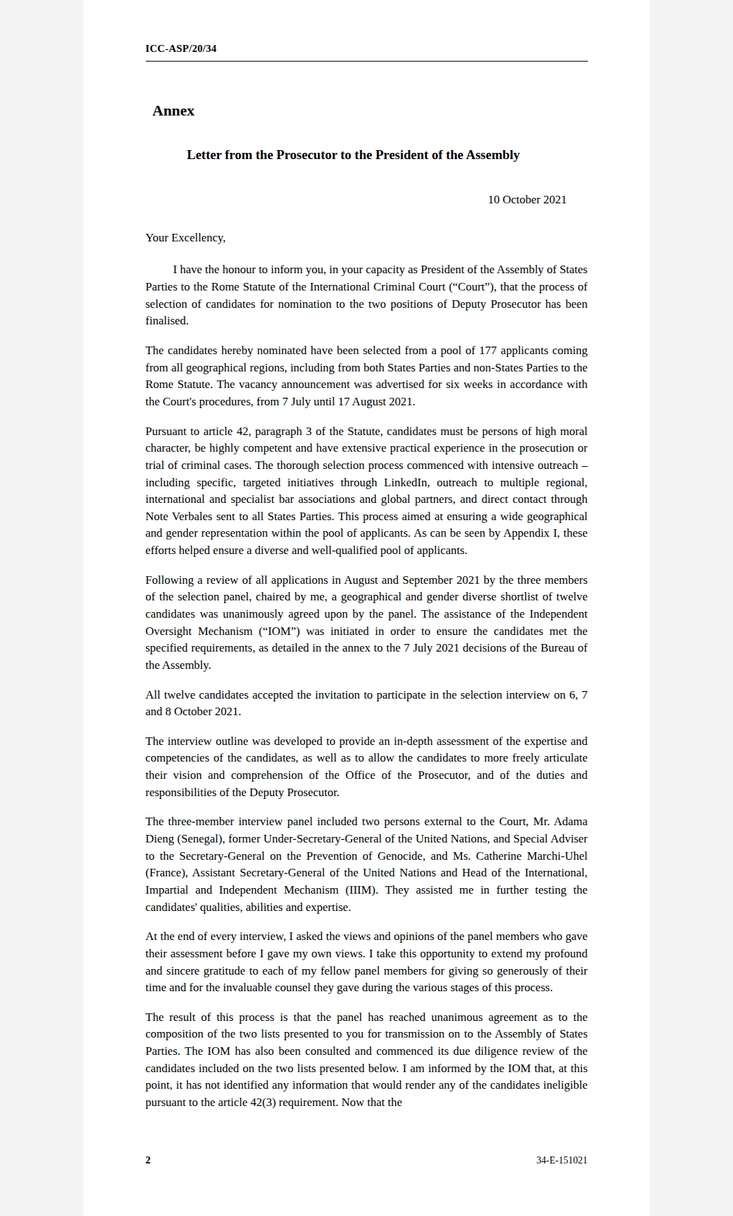ICC-ASP/20/34
Annex
Letter from the Prosecutor to the President of the Assembly
10 October 2021
Your Excellency,
I have the honour to inform you, in your capacity as President of the Assembly of States Parties to the Rome Statute of the International Criminal Court (“Court”), that the process of selection of candidates for nomination to the two positions of Deputy Prosecutor has been finalised.
The candidates hereby nominated have been selected from a pool of 177 applicants coming from all geographical regions, including from both States Parties and non-States Parties to the Rome Statute. The vacancy announcement was advertised for six weeks in accordance with the Court's procedures, from 7 July until 17 August 2021.
Pursuant to article 42, paragraph 3 of the Statute, candidates must be persons of high moral character, be highly competent and have extensive practical experience in the prosecution or trial of criminal cases. The thorough selection process commenced with intensive outreach – including specific, targeted initiatives through LinkedIn, outreach to multiple regional, international and specialist bar associations and global partners, and direct contact through Note Verbales sent to all States Parties. This process aimed at ensuring a wide geographical and gender representation within the pool of applicants. As can be seen by Appendix I, these efforts helped ensure a diverse and well-qualified pool of applicants.
Following a review of all applications in August and September 2021 by the three members of the selection panel, chaired by me, a geographical and gender diverse shortlist of twelve candidates was unanimously agreed upon by the panel. The assistance of the Independent Oversight Mechanism (“IOM”) was initiated in order to ensure the candidates met the specified requirements, as detailed in the annex to the 7 July 2021 decisions of the Bureau of the Assembly.
All twelve candidates accepted the invitation to participate in the selection interview on 6, 7 and 8 October 2021.
The interview outline was developed to provide an in-depth assessment of the expertise and competencies of the candidates, as well as to allow the candidates to more freely articulate their vision and comprehension of the Office of the Prosecutor, and of the duties and responsibilities of the Deputy Prosecutor.
The three-member interview panel included two persons external to the Court, Mr. Adama Dieng (Senegal), former Under-Secretary-General of the United Nations, and Special Adviser to the Secretary-General on the Prevention of Genocide, and Ms. Catherine Marchi-Uhel (France), Assistant Secretary-General of the United Nations and Head of the International, Impartial and Independent Mechanism (IIIM). They assisted me in further testing the candidates' qualities, abilities and expertise.
At the end of every interview, I asked the views and opinions of the panel members who gave their assessment before I gave my own views. I take this opportunity to extend my profound and sincere gratitude to each of my fellow panel members for giving so generously of their time and for the invaluable counsel they gave during the various stages of this process.
The result of this process is that the panel has reached unanimous agreement as to the composition of the two lists presented to you for transmission on to the Assembly of States Parties. The IOM has also been consulted and commenced its due diligence review of the candidates included on the two lists presented below. I am informed by the IOM that, at this point, it has not identified any information that would render any of the candidates ineligible pursuant to the article 42(3) requirement. Now that the
2 34-E-151021